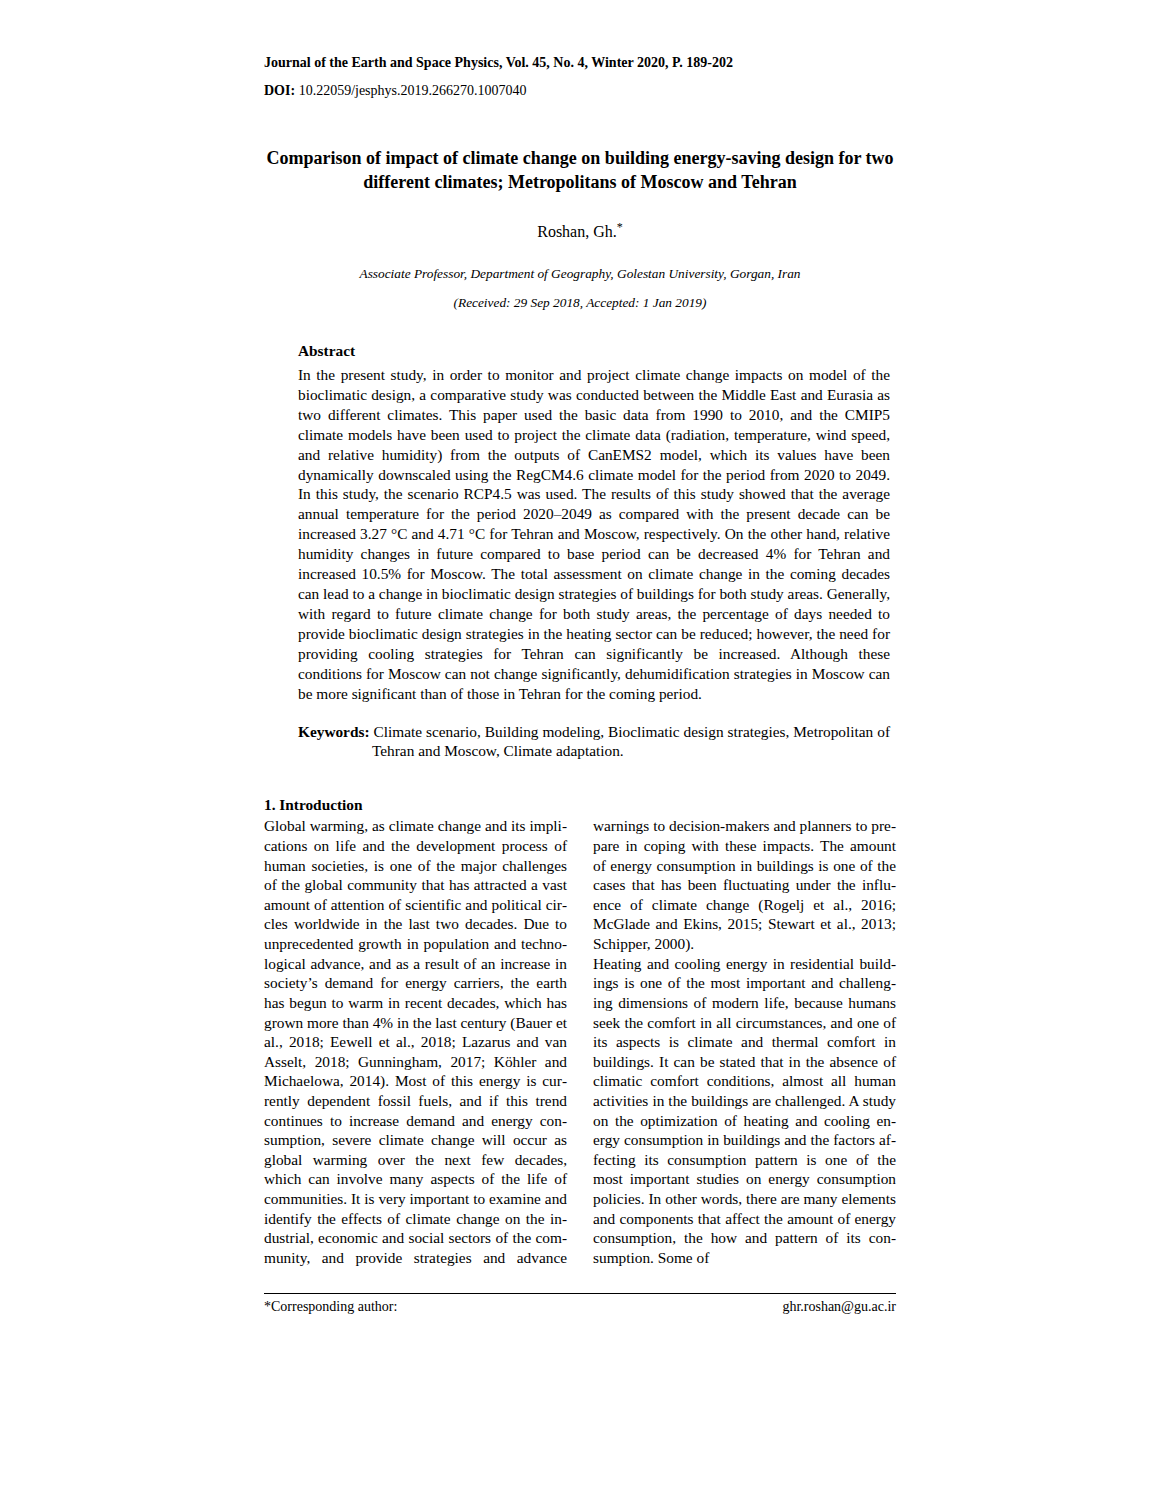Journal of the Earth and Space Physics, Vol. 45, No. 4, Winter 2020, P. 189-202
DOI: 10.22059/jesphys.2019.266270.1007040
Comparison of impact of climate change on building energy-saving design for two different climates; Metropolitans of Moscow and Tehran
Roshan, Gh.*
Associate Professor, Department of Geography, Golestan University, Gorgan, Iran
(Received: 29 Sep 2018, Accepted: 1 Jan 2019)
Abstract
In the present study, in order to monitor and project climate change impacts on model of the bioclimatic design, a comparative study was conducted between the Middle East and Eurasia as two different climates. This paper used the basic data from 1990 to 2010, and the CMIP5 climate models have been used to project the climate data (radiation, temperature, wind speed, and relative humidity) from the outputs of CanEMS2 model, which its values have been dynamically downscaled using the RegCM4.6 climate model for the period from 2020 to 2049. In this study, the scenario RCP4.5 was used. The results of this study showed that the average annual temperature for the period 2020–2049 as compared with the present decade can be increased 3.27 °C and 4.71 °C for Tehran and Moscow, respectively. On the other hand, relative humidity changes in future compared to base period can be decreased 4% for Tehran and increased 10.5% for Moscow. The total assessment on climate change in the coming decades can lead to a change in bioclimatic design strategies of buildings for both study areas. Generally, with regard to future climate change for both study areas, the percentage of days needed to provide bioclimatic design strategies in the heating sector can be reduced; however, the need for providing cooling strategies for Tehran can significantly be increased. Although these conditions for Moscow can not change significantly, dehumidification strategies in Moscow can be more significant than of those in Tehran for the coming period.
Keywords: Climate scenario, Building modeling, Bioclimatic design strategies, Metropolitan of Tehran and Moscow, Climate adaptation.
1. Introduction
Global warming, as climate change and its implications on life and the development process of human societies, is one of the major challenges of the global community that has attracted a vast amount of attention of scientific and political circles worldwide in the last two decades. Due to unprecedented growth in population and technological advance, and as a result of an increase in society’s demand for energy carriers, the earth has begun to warm in recent decades, which has grown more than 4% in the last century (Bauer et al., 2018; Eewell et al., 2018; Lazarus and van Asselt, 2018; Gunningham, 2017; Köhler and Michaelowa, 2014). Most of this energy is currently dependent fossil fuels, and if this trend continues to increase demand and energy consumption, severe climate change will occur as global warming over the next few decades, which can involve many aspects of the life of communities. It is very important to examine and identify the effects of climate change on the industrial, economic and social sectors of the community, and provide strategies and advance warnings to decision-makers and planners to prepare in coping with these impacts. The amount of energy consumption in buildings is one of the cases that has been fluctuating under the influence of climate change (Rogelj et al., 2016; McGlade and Ekins, 2015; Stewart et al., 2013; Schipper, 2000).
Heating and cooling energy in residential buildings is one of the most important and challenging dimensions of modern life, because humans seek the comfort in all circumstances, and one of its aspects is climate and thermal comfort in buildings. It can be stated that in the absence of climatic comfort conditions, almost all human activities in the buildings are challenged. A study on the optimization of heating and cooling energy consumption in buildings and the factors affecting its consumption pattern is one of the most important studies on energy consumption policies. In other words, there are many elements and components that affect the amount of energy consumption, the how and pattern of its consumption. Some of
*Corresponding author:
ghr.roshan@gu.ac.ir